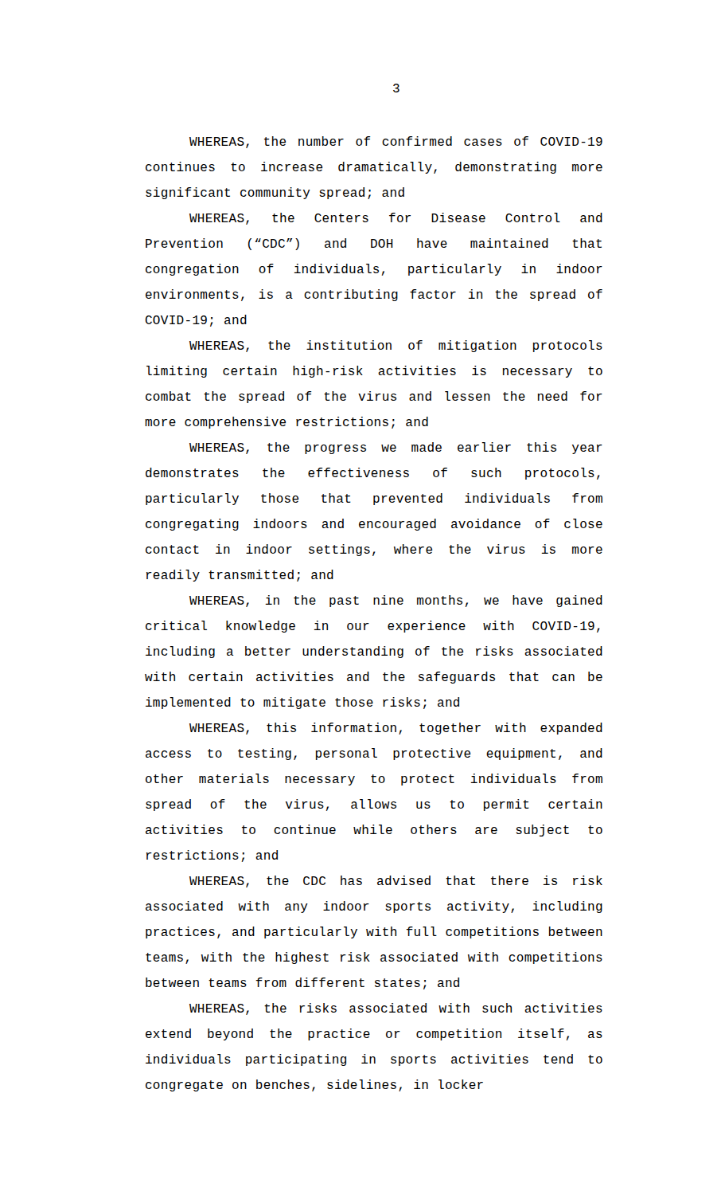3
WHEREAS, the number of confirmed cases of COVID-19 continues to increase dramatically, demonstrating more significant community spread; and
WHEREAS, the Centers for Disease Control and Prevention (“CDC”) and DOH have maintained that congregation of individuals, particularly in indoor environments, is a contributing factor in the spread of COVID-19; and
WHEREAS, the institution of mitigation protocols limiting certain high-risk activities is necessary to combat the spread of the virus and lessen the need for more comprehensive restrictions; and
WHEREAS, the progress we made earlier this year demonstrates the effectiveness of such protocols, particularly those that prevented individuals from congregating indoors and encouraged avoidance of close contact in indoor settings, where the virus is more readily transmitted; and
WHEREAS, in the past nine months, we have gained critical knowledge in our experience with COVID-19, including a better understanding of the risks associated with certain activities and the safeguards that can be implemented to mitigate those risks; and
WHEREAS, this information, together with expanded access to testing, personal protective equipment, and other materials necessary to protect individuals from spread of the virus, allows us to permit certain activities to continue while others are subject to restrictions; and
WHEREAS, the CDC has advised that there is risk associated with any indoor sports activity, including practices, and particularly with full competitions between teams, with the highest risk associated with competitions between teams from different states; and
WHEREAS, the risks associated with such activities extend beyond the practice or competition itself, as individuals participating in sports activities tend to congregate on benches, sidelines, in locker